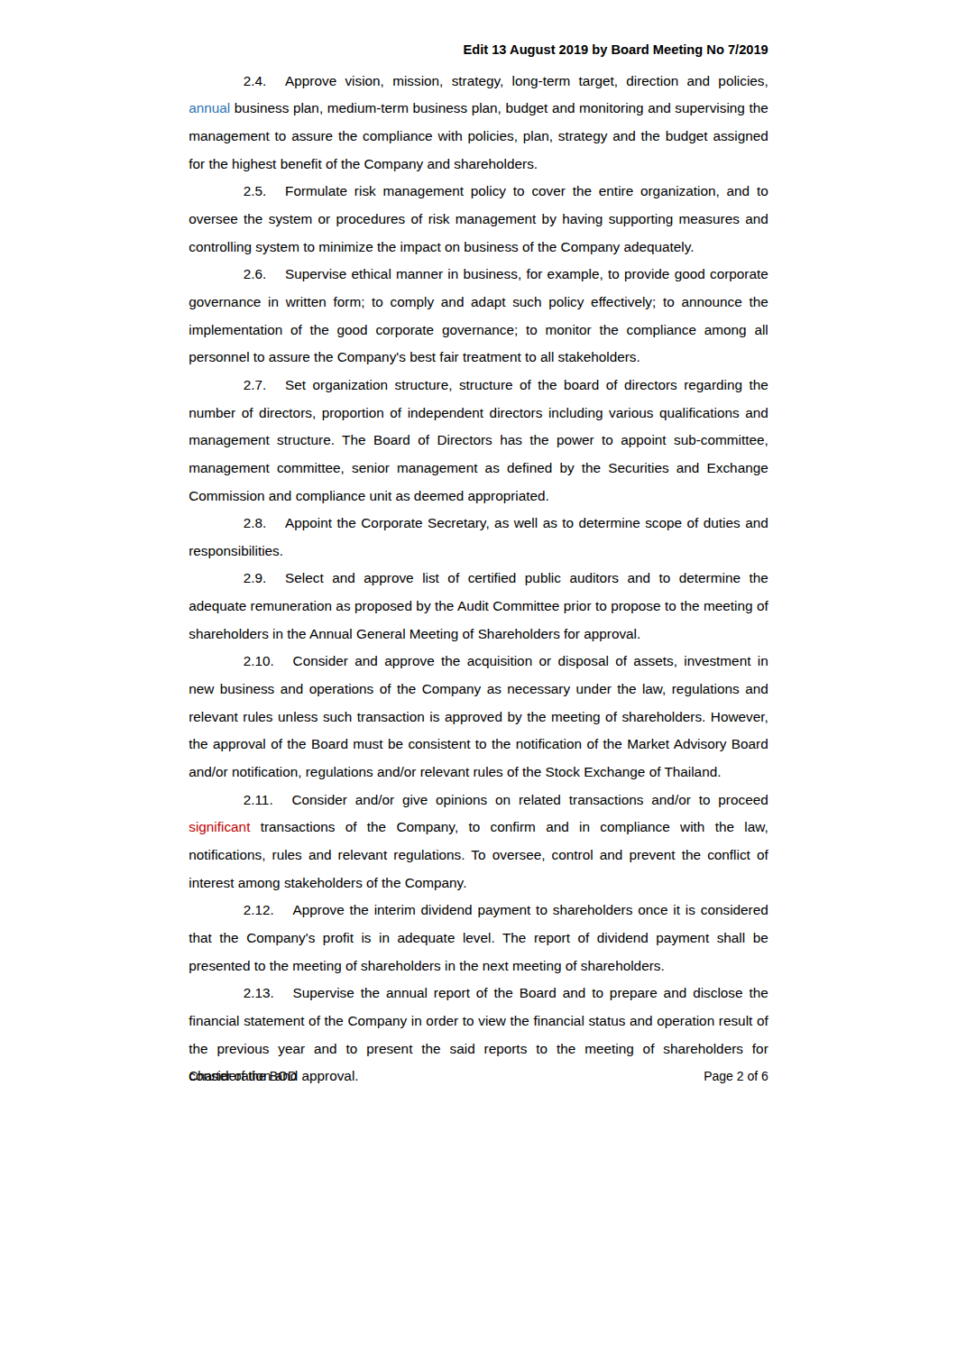Edit 13 August 2019 by Board Meeting No 7/2019
2.4. Approve vision, mission, strategy, long-term target, direction and policies, annual business plan, medium-term business plan, budget and monitoring and supervising the management to assure the compliance with policies, plan, strategy and the budget assigned for the highest benefit of the Company and shareholders.
2.5. Formulate risk management policy to cover the entire organization, and to oversee the system or procedures of risk management by having supporting measures and controlling system to minimize the impact on business of the Company adequately.
2.6. Supervise ethical manner in business, for example, to provide good corporate governance in written form; to comply and adapt such policy effectively; to announce the implementation of the good corporate governance; to monitor the compliance among all personnel to assure the Company's best fair treatment to all stakeholders.
2.7. Set organization structure, structure of the board of directors regarding the number of directors, proportion of independent directors including various qualifications and management structure. The Board of Directors has the power to appoint sub-committee, management committee, senior management as defined by the Securities and Exchange Commission and compliance unit as deemed appropriated.
2.8. Appoint the Corporate Secretary, as well as to determine scope of duties and responsibilities.
2.9. Select and approve list of certified public auditors and to determine the adequate remuneration as proposed by the Audit Committee prior to propose to the meeting of shareholders in the Annual General Meeting of Shareholders for approval.
2.10. Consider and approve the acquisition or disposal of assets, investment in new business and operations of the Company as necessary under the law, regulations and relevant rules unless such transaction is approved by the meeting of shareholders. However, the approval of the Board must be consistent to the notification of the Market Advisory Board and/or notification, regulations and/or relevant rules of the Stock Exchange of Thailand.
2.11. Consider and/or give opinions on related transactions and/or to proceed significant transactions of the Company, to confirm and in compliance with the law, notifications, rules and relevant regulations. To oversee, control and prevent the conflict of interest among stakeholders of the Company.
2.12. Approve the interim dividend payment to shareholders once it is considered that the Company's profit is in adequate level. The report of dividend payment shall be presented to the meeting of shareholders in the next meeting of shareholders.
2.13. Supervise the annual report of the Board and to prepare and disclose the financial statement of the Company in order to view the financial status and operation result of the previous year and to present the said reports to the meeting of shareholders for consideration and approval.
Charter of the BOD Page 2 of 6